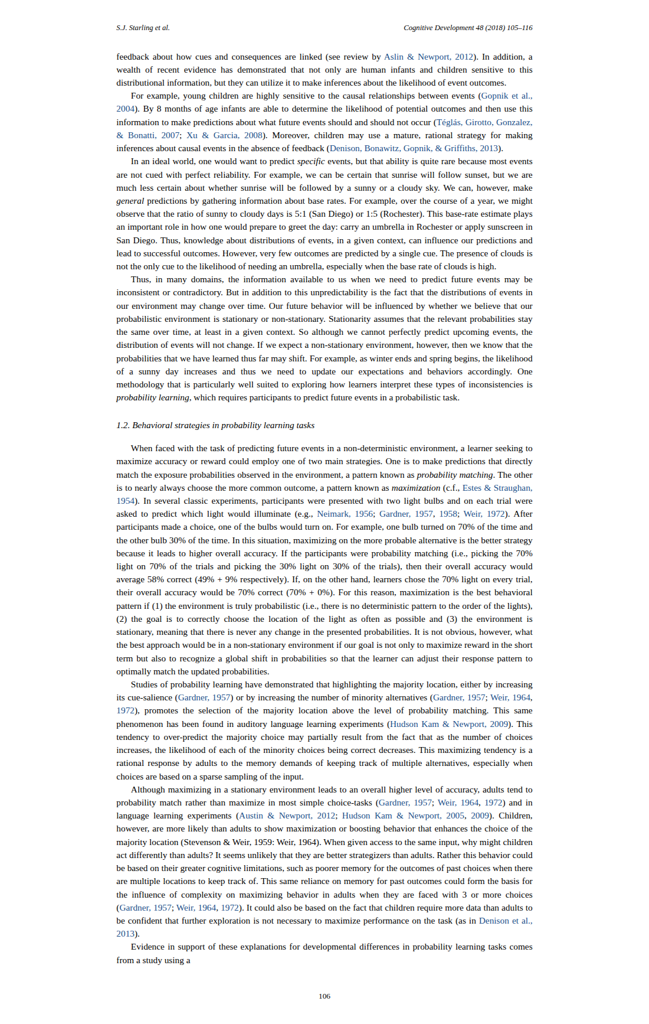S.J. Starling et al.
Cognitive Development 48 (2018) 105–116
feedback about how cues and consequences are linked (see review by Aslin & Newport, 2012). In addition, a wealth of recent evidence has demonstrated that not only are human infants and children sensitive to this distributional information, but they can utilize it to make inferences about the likelihood of event outcomes.
For example, young children are highly sensitive to the causal relationships between events (Gopnik et al., 2004). By 8 months of age infants are able to determine the likelihood of potential outcomes and then use this information to make predictions about what future events should and should not occur (Téglás, Girotto, Gonzalez, & Bonatti, 2007; Xu & Garcia, 2008). Moreover, children may use a mature, rational strategy for making inferences about causal events in the absence of feedback (Denison, Bonawitz, Gopnik, & Griffiths, 2013).
In an ideal world, one would want to predict specific events, but that ability is quite rare because most events are not cued with perfect reliability. For example, we can be certain that sunrise will follow sunset, but we are much less certain about whether sunrise will be followed by a sunny or a cloudy sky. We can, however, make general predictions by gathering information about base rates. For example, over the course of a year, we might observe that the ratio of sunny to cloudy days is 5:1 (San Diego) or 1:5 (Rochester). This base-rate estimate plays an important role in how one would prepare to greet the day: carry an umbrella in Rochester or apply sunscreen in San Diego. Thus, knowledge about distributions of events, in a given context, can influence our predictions and lead to successful outcomes. However, very few outcomes are predicted by a single cue. The presence of clouds is not the only cue to the likelihood of needing an umbrella, especially when the base rate of clouds is high.
Thus, in many domains, the information available to us when we need to predict future events may be inconsistent or contradictory. But in addition to this unpredictability is the fact that the distributions of events in our environment may change over time. Our future behavior will be influenced by whether we believe that our probabilistic environment is stationary or non-stationary. Stationarity assumes that the relevant probabilities stay the same over time, at least in a given context. So although we cannot perfectly predict upcoming events, the distribution of events will not change. If we expect a non-stationary environment, however, then we know that the probabilities that we have learned thus far may shift. For example, as winter ends and spring begins, the likelihood of a sunny day increases and thus we need to update our expectations and behaviors accordingly. One methodology that is particularly well suited to exploring how learners interpret these types of inconsistencies is probability learning, which requires participants to predict future events in a probabilistic task.
1.2. Behavioral strategies in probability learning tasks
When faced with the task of predicting future events in a non-deterministic environment, a learner seeking to maximize accuracy or reward could employ one of two main strategies. One is to make predictions that directly match the exposure probabilities observed in the environment, a pattern known as probability matching. The other is to nearly always choose the more common outcome, a pattern known as maximization (c.f., Estes & Straughan, 1954). In several classic experiments, participants were presented with two light bulbs and on each trial were asked to predict which light would illuminate (e.g., Neimark, 1956; Gardner, 1957, 1958; Weir, 1972). After participants made a choice, one of the bulbs would turn on. For example, one bulb turned on 70% of the time and the other bulb 30% of the time. In this situation, maximizing on the more probable alternative is the better strategy because it leads to higher overall accuracy. If the participants were probability matching (i.e., picking the 70% light on 70% of the trials and picking the 30% light on 30% of the trials), then their overall accuracy would average 58% correct (49% + 9% respectively). If, on the other hand, learners chose the 70% light on every trial, their overall accuracy would be 70% correct (70% + 0%). For this reason, maximization is the best behavioral pattern if (1) the environment is truly probabilistic (i.e., there is no deterministic pattern to the order of the lights), (2) the goal is to correctly choose the location of the light as often as possible and (3) the environment is stationary, meaning that there is never any change in the presented probabilities. It is not obvious, however, what the best approach would be in a non-stationary environment if our goal is not only to maximize reward in the short term but also to recognize a global shift in probabilities so that the learner can adjust their response pattern to optimally match the updated probabilities.
Studies of probability learning have demonstrated that highlighting the majority location, either by increasing its cue-salience (Gardner, 1957) or by increasing the number of minority alternatives (Gardner, 1957; Weir, 1964, 1972), promotes the selection of the majority location above the level of probability matching. This same phenomenon has been found in auditory language learning experiments (Hudson Kam & Newport, 2009). This tendency to over-predict the majority choice may partially result from the fact that as the number of choices increases, the likelihood of each of the minority choices being correct decreases. This maximizing tendency is a rational response by adults to the memory demands of keeping track of multiple alternatives, especially when choices are based on a sparse sampling of the input.
Although maximizing in a stationary environment leads to an overall higher level of accuracy, adults tend to probability match rather than maximize in most simple choice-tasks (Gardner, 1957; Weir, 1964, 1972) and in language learning experiments (Austin & Newport, 2012; Hudson Kam & Newport, 2005, 2009). Children, however, are more likely than adults to show maximization or boosting behavior that enhances the choice of the majority location (Stevenson & Weir, 1959: Weir, 1964). When given access to the same input, why might children act differently than adults? It seems unlikely that they are better strategizers than adults. Rather this behavior could be based on their greater cognitive limitations, such as poorer memory for the outcomes of past choices when there are multiple locations to keep track of. This same reliance on memory for past outcomes could form the basis for the influence of complexity on maximizing behavior in adults when they are faced with 3 or more choices (Gardner, 1957; Weir, 1964, 1972). It could also be based on the fact that children require more data than adults to be confident that further exploration is not necessary to maximize performance on the task (as in Denison et al., 2013).
Evidence in support of these explanations for developmental differences in probability learning tasks comes from a study using a
106